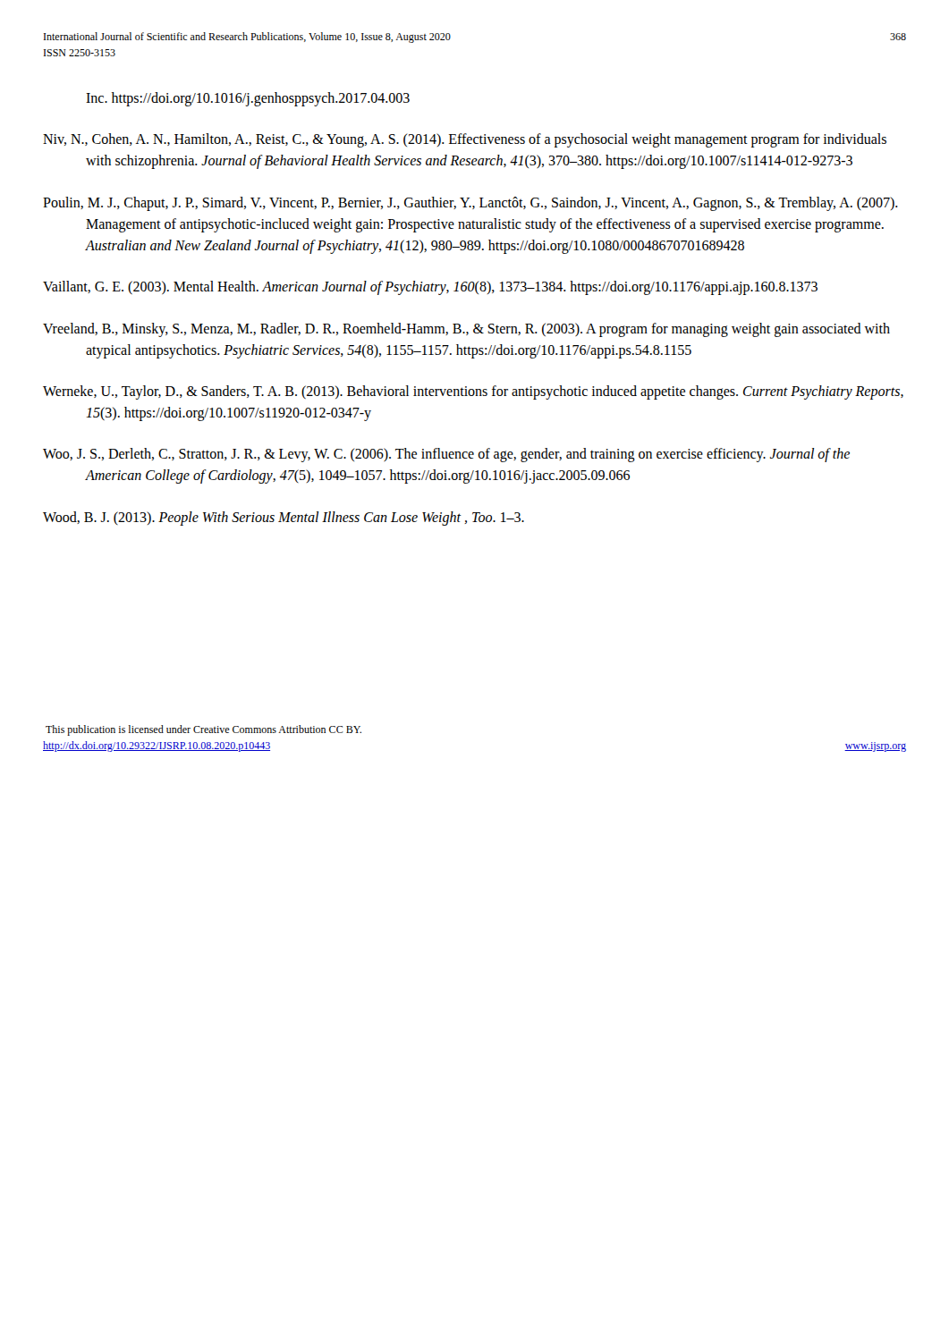International Journal of Scientific and Research Publications, Volume 10, Issue 8, August 2020 ISSN 2250-3153 368
Inc. https://doi.org/10.1016/j.genhosppsych.2017.04.003
Niv, N., Cohen, A. N., Hamilton, A., Reist, C., & Young, A. S. (2014). Effectiveness of a psychosocial weight management program for individuals with schizophrenia. Journal of Behavioral Health Services and Research, 41(3), 370–380. https://doi.org/10.1007/s11414-012-9273-3
Poulin, M. J., Chaput, J. P., Simard, V., Vincent, P., Bernier, J., Gauthier, Y., Lanctôt, G., Saindon, J., Vincent, A., Gagnon, S., & Tremblay, A. (2007). Management of antipsychotic-incluced weight gain: Prospective naturalistic study of the effectiveness of a supervised exercise programme. Australian and New Zealand Journal of Psychiatry, 41(12), 980–989. https://doi.org/10.1080/00048670701689428
Vaillant, G. E. (2003). Mental Health. American Journal of Psychiatry, 160(8), 1373–1384. https://doi.org/10.1176/appi.ajp.160.8.1373
Vreeland, B., Minsky, S., Menza, M., Radler, D. R., Roemheld-Hamm, B., & Stern, R. (2003). A program for managing weight gain associated with atypical antipsychotics. Psychiatric Services, 54(8), 1155–1157. https://doi.org/10.1176/appi.ps.54.8.1155
Werneke, U., Taylor, D., & Sanders, T. A. B. (2013). Behavioral interventions for antipsychotic induced appetite changes. Current Psychiatry Reports, 15(3). https://doi.org/10.1007/s11920-012-0347-y
Woo, J. S., Derleth, C., Stratton, J. R., & Levy, W. C. (2006). The influence of age, gender, and training on exercise efficiency. Journal of the American College of Cardiology, 47(5), 1049–1057. https://doi.org/10.1016/j.jacc.2005.09.066
Wood, B. J. (2013). People With Serious Mental Illness Can Lose Weight , Too. 1–3.
This publication is licensed under Creative Commons Attribution CC BY. http://dx.doi.org/10.29322/IJSRP.10.08.2020.p10443 www.ijsrp.org